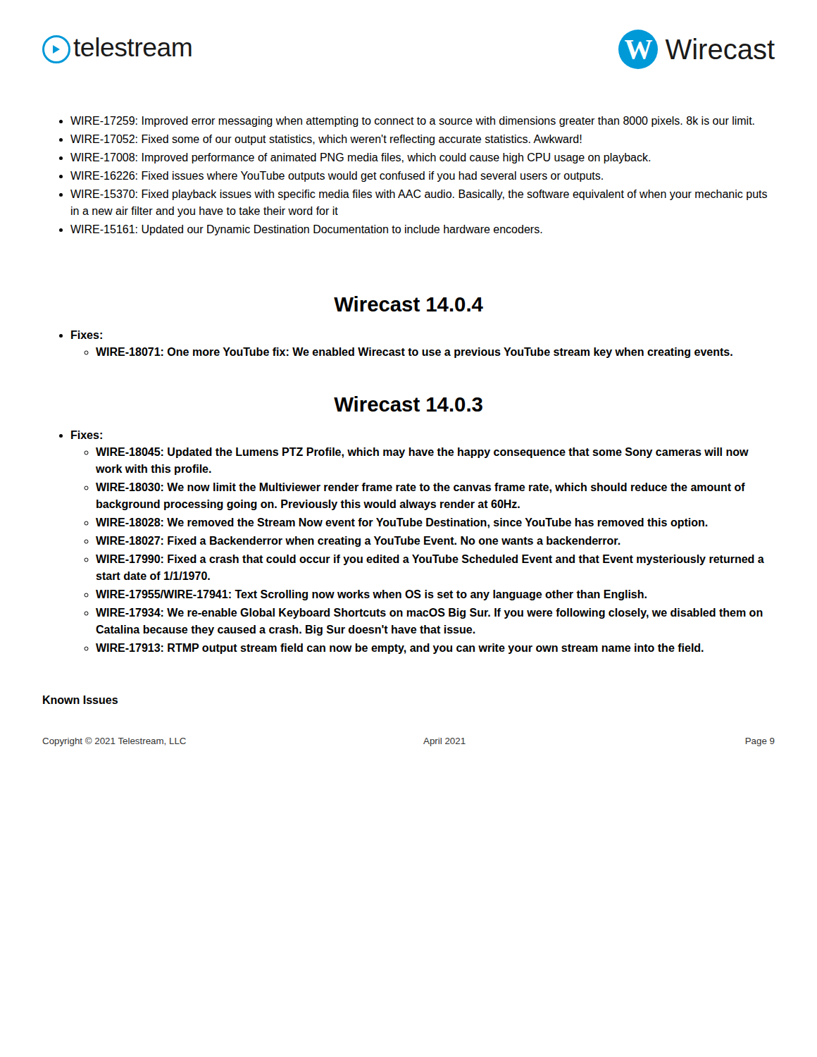telestream
W
Wirecast
WIRE-17259: Improved error messaging when attempting to connect to a source with dimensions greater than 8000 pixels. 8k is our limit.
WIRE-17052: Fixed some of our output statistics, which weren't reflecting accurate statistics. Awkward!
WIRE-17008: Improved performance of animated PNG media files, which could cause high CPU usage on playback.
WIRE-16226: Fixed issues where YouTube outputs would get confused if you had several users or outputs.
WIRE-15370: Fixed playback issues with specific media files with AAC audio. Basically, the software equivalent of when your mechanic puts in a new air filter and you have to take their word for it
WIRE-15161: Updated our Dynamic Destination Documentation to include hardware encoders.
Wirecast 14.0.4
Fixes:
WIRE-18071: One more YouTube fix: We enabled Wirecast to use a previous YouTube stream key when creating events.
Wirecast 14.0.3
Fixes:
WIRE-18045: Updated the Lumens PTZ Profile, which may have the happy consequence that some Sony cameras will now work with this profile.
WIRE-18030: We now limit the Multiviewer render frame rate to the canvas frame rate, which should reduce the amount of background processing going on. Previously this would always render at 60Hz.
WIRE-18028: We removed the Stream Now event for YouTube Destination, since YouTube has removed this option.
WIRE-18027: Fixed a Backenderror when creating a YouTube Event. No one wants a backenderror.
WIRE-17990: Fixed a crash that could occur if you edited a YouTube Scheduled Event and that Event mysteriously returned a start date of 1/1/1970.
WIRE-17955/WIRE-17941: Text Scrolling now works when OS is set to any language other than English.
WIRE-17934: We re-enable Global Keyboard Shortcuts on macOS Big Sur. If you were following closely, we disabled them on Catalina because they caused a crash. Big Sur doesn't have that issue.
WIRE-17913: RTMP output stream field can now be empty, and you can write your own stream name into the field.
Known Issues
Copyright © 2021 Telestream, LLC April 2021 Page 9